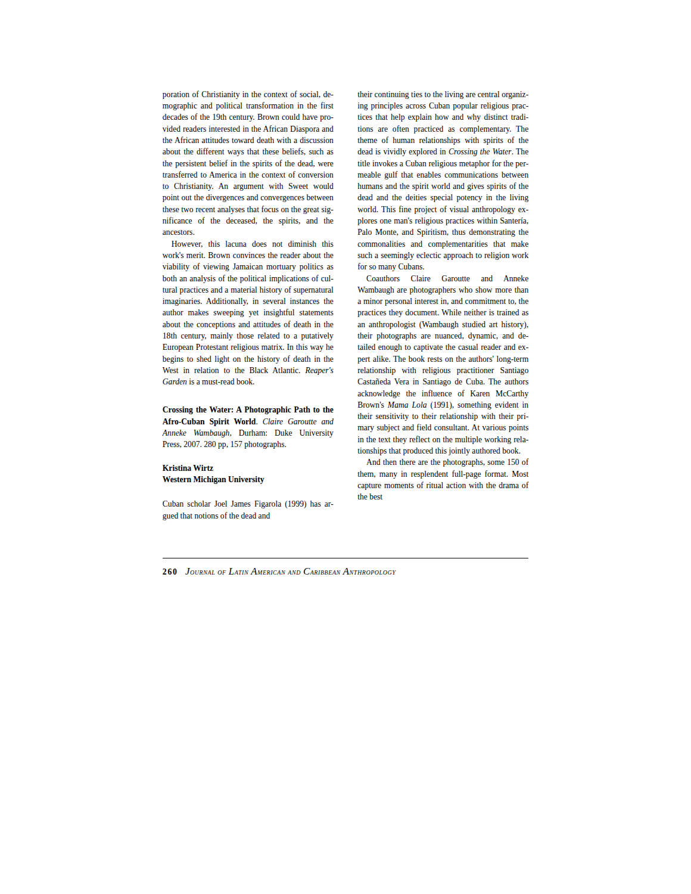poration of Christianity in the context of social, demographic and political transformation in the first decades of the 19th century. Brown could have provided readers interested in the African Diaspora and the African attitudes toward death with a discussion about the different ways that these beliefs, such as the persistent belief in the spirits of the dead, were transferred to America in the context of conversion to Christianity. An argument with Sweet would point out the divergences and convergences between these two recent analyses that focus on the great significance of the deceased, the spirits, and the ancestors.
However, this lacuna does not diminish this work's merit. Brown convinces the reader about the viability of viewing Jamaican mortuary politics as both an analysis of the political implications of cultural practices and a material history of supernatural imaginaries. Additionally, in several instances the author makes sweeping yet insightful statements about the conceptions and attitudes of death in the 18th century, mainly those related to a putatively European Protestant religious matrix. In this way he begins to shed light on the history of death in the West in relation to the Black Atlantic. Reaper's Garden is a must-read book.
Crossing the Water: A Photographic Path to the Afro-Cuban Spirit World. Claire Garoutte and Anneke Wambaugh, Durham: Duke University Press, 2007. 280 pp, 157 photographs.
Kristina Wirtz Western Michigan University
Cuban scholar Joel James Figarola (1999) has argued that notions of the dead and
their continuing ties to the living are central organizing principles across Cuban popular religious practices that help explain how and why distinct traditions are often practiced as complementary. The theme of human relationships with spirits of the dead is vividly explored in Crossing the Water. The title invokes a Cuban religious metaphor for the permeable gulf that enables communications between humans and the spirit world and gives spirits of the dead and the deities special potency in the living world. This fine project of visual anthropology explores one man's religious practices within Santería, Palo Monte, and Spiritism, thus demonstrating the commonalities and complementarities that make such a seemingly eclectic approach to religion work for so many Cubans.
Coauthors Claire Garoutte and Anneke Wambaugh are photographers who show more than a minor personal interest in, and commitment to, the practices they document. While neither is trained as an anthropologist (Wambaugh studied art history), their photographs are nuanced, dynamic, and detailed enough to captivate the casual reader and expert alike. The book rests on the authors' long-term relationship with religious practitioner Santiago Castañeda Vera in Santiago de Cuba. The authors acknowledge the influence of Karen McCarthy Brown's Mama Lola (1991), something evident in their sensitivity to their relationship with their primary subject and field consultant. At various points in the text they reflect on the multiple working relationships that produced this jointly authored book.
And then there are the photographs, some 150 of them, many in resplendent full-page format. Most capture moments of ritual action with the drama of the best
260 Journal of Latin American and Caribbean Anthropology